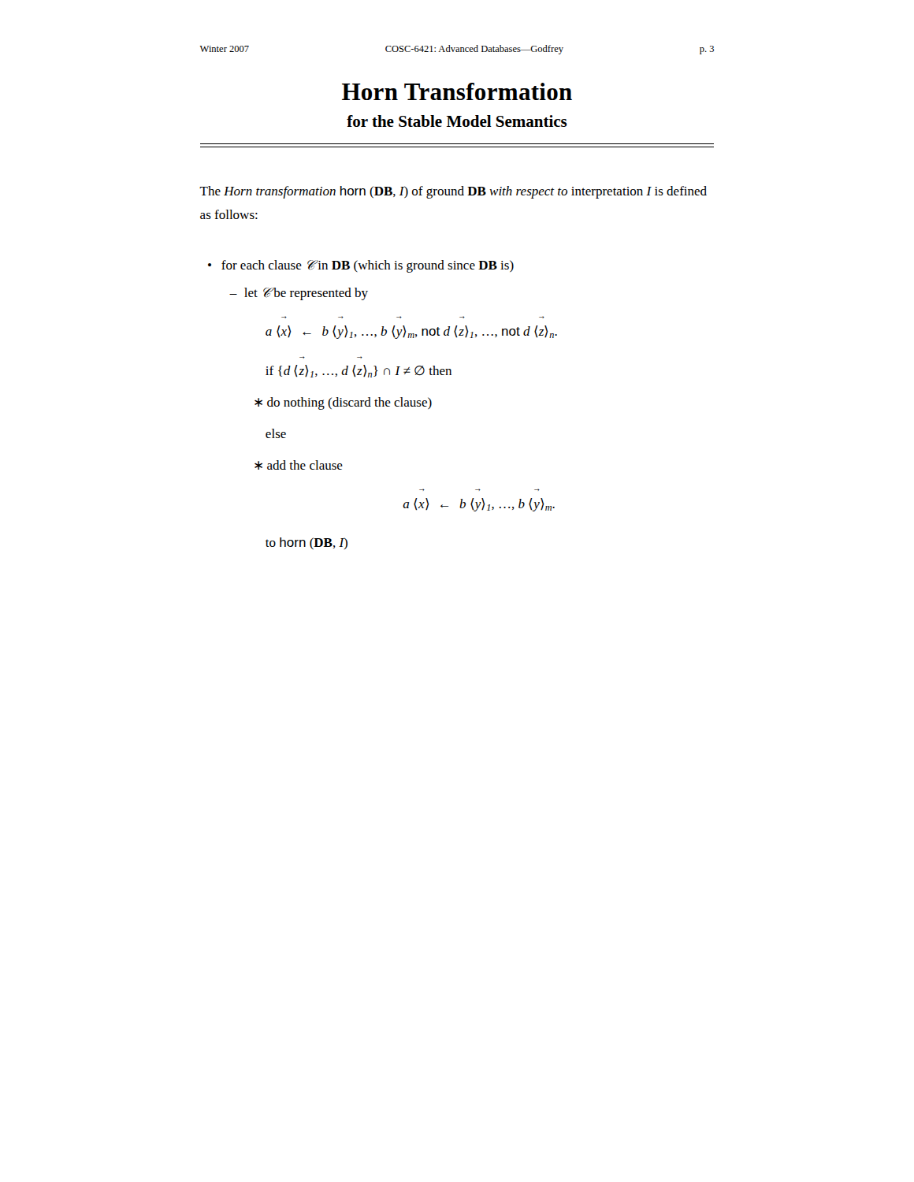Winter 2007 COSC-6421: Advanced Databases—Godfrey p. 3
Horn Transformation
for the Stable Model Semantics
The Horn transformation horn (DB, I) of ground DB with respect to interpretation I is defined as follows:
for each clause 𝒞 in DB (which is ground since DB is)
let 𝒞 be represented by
a ⟨x⟩ ← b ⟨y⟩1, …, b ⟨y⟩m, not d ⟨z⟩1, …, not d ⟨z⟩n.
if {d ⟨z⟩1, …, d ⟨z⟩n} ∩ I ≠ ∅ then
do nothing (discard the clause)
else
add the clause
a ⟨x⟩ ← b ⟨y⟩1, …, b ⟨y⟩m.
to horn (DB, I)